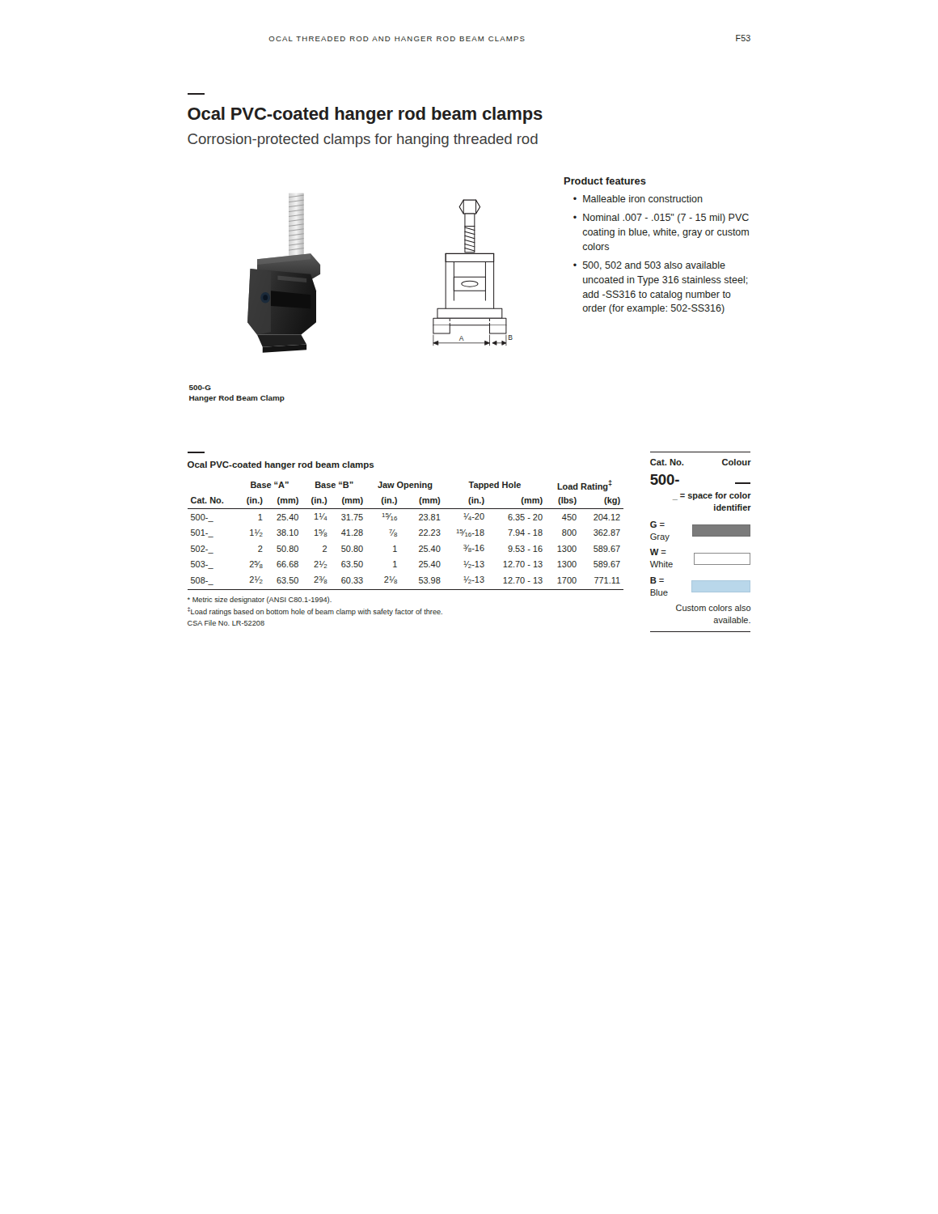Ocal threaded rod and hanger rod beam clamps F53
Ocal PVC-coated hanger rod beam clamps
Corrosion-protected clamps for hanging threaded rod
A B
500-G
Hanger Rod Beam Clamp
Product features
Malleable iron construction
Nominal .007 - .015" (7 - 15 mil) PVC coating in blue, white, gray or custom colors
500, 502 and 503 also available uncoated in Type 316 stainless steel; add -SS316 to catalog number to order (for example: 502-SS316)
Ocal PVC-coated hanger rod beam clamps
| | Base “A” | Base “B” | Jaw Opening | Tapped Hole | Load Rating ‡ |
| --- | --- | --- | --- | --- | --- |
| Cat. No. | (in.) | (mm) | (in.) | (mm) | (in.) | (mm) | (in.) | (mm) | (lbs) | (kg) |
| 500-_ | 1 | 25.40 | 1 1 ⁄ 4 | 31.75 | 15 ⁄ 16 | 23.81 | 1 ⁄ 4 -20 | 6.35 - 20 | 450 | 204.12 |
| 501-_ | 1 1 ⁄ 2 | 38.10 | 1 5 ⁄ 8 | 41.28 | 7 ⁄ 8 | 22.23 | 15 ⁄ 16 -18 | 7.94 - 18 | 800 | 362.87 |
| 502-_ | 2 | 50.80 | 2 | 50.80 | 1 | 25.40 | 3 ⁄ 8 -16 | 9.53 - 16 | 1300 | 589.67 |
| 503-_ | 2 5 ⁄ 8 | 66.68 | 2 1 ⁄ 2 | 63.50 | 1 | 25.40 | 1 ⁄ 2 -13 | 12.70 - 13 | 1300 | 589.67 |
| 508-_ | 2 1 ⁄ 2 | 63.50 | 2 3 ⁄ 8 | 60.33 | 2 1 ⁄ 8 | 53.98 | 1 ⁄ 2 -13 | 12.70 - 13 | 1700 | 771.11 |
* Metric size designator (ANSI C80.1-1994).
‡Load ratings based on bottom hole of beam clamp with safety factor of three.
CSA File No. LR-52208
Cat. No. Colour
500-
_ = space for color identifier
G = Gray
W = White
B = Blue
Custom colors also available.